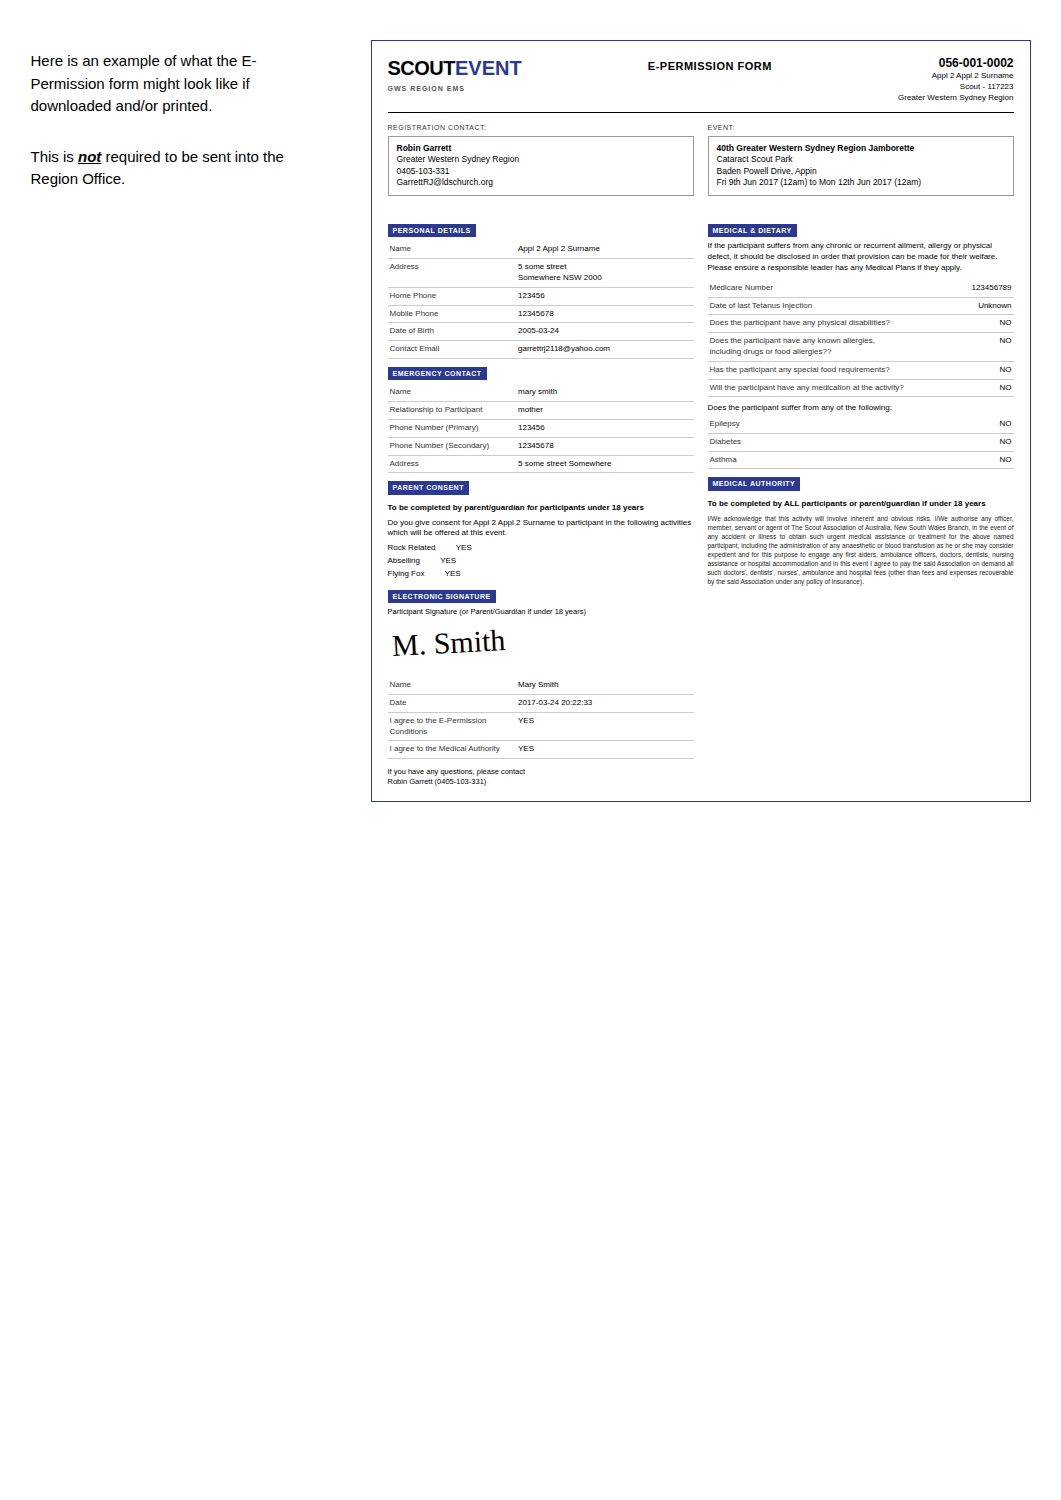Here is an example of what the E-Permission form might look like if downloaded and/or printed.
This is not required to be sent into the Region Office.
SCOUT EVENT
GWS REGION EMS
E-PERMISSION FORM
056-001-0002
Appl 2 Appl 2 Surname
Scout - 117223
Greater Western Sydney Region
REGISTRATION CONTACT:
Robin Garrett Greater Western Sydney Region
0405-103-331
GarrettRJ@ldschurch.org
EVENT:
40th Greater Western Sydney Region Jamborette Cataract Scout Park
Baden Powell Drive, Appin
Fri 9th Jun 2017 (12am) to Mon 12th Jun 2017 (12am)
PERSONAL DETAILS
| Name | Appl 2 Appl 2 Surname |
| Address | 5 some street Somewhere NSW 2000 |
| Home Phone | 123456 |
| Mobile Phone | 12345678 |
| Date of Birth | 2005-03-24 |
| Contact Email | garrettrj2118@yahoo.com |
EMERGENCY CONTACT
| Name | mary smith |
| Relationship to Participant | mother |
| Phone Number (Primary) | 123456 |
| Phone Number (Secondary) | 12345678 |
| Address | 5 some street Somewhere |
PARENT CONSENT
To be completed by parent/guardian for participants under 18 years Do you give consent for Appl 2 Appl 2 Surname to participant in the following activities which will be offered at this event.
Rock Related YES
Abseiling YES
Flying Fox YES
ELECTRONIC SIGNATURE
Participant Signature (or Parent/Guardian if under 18 years)
M. Smith
| Name | Mary Smith |
| Date | 2017-03-24 20:22:33 |
| I agree to the E-Permission Conditions | YES |
| I agree to the Medical Authority | YES |
If you have any questions, please contact
Robin Garrett (0405-103-331)
MEDICAL & DIETARY
If the participant suffers from any chronic or recurrent ailment, allergy or physical defect, it should be disclosed in order that provision can be made for their welfare. Please ensure a responsible leader has any Medical Plans if they apply.
| Medicare Number | 123456789 |
| Date of last Tetanus Injection | Unknown |
| Does the participant have any physical disabilities? | NO |
| Does the participant have any known allergies, including drugs or food allergies?? | NO |
| Has the participant any special food requirements? | NO |
| Will the participant have any medication at the activity? | NO |
Does the participant suffer from any of the following:
| Epilepsy | NO |
| Diabetes | NO |
| Asthma | NO |
MEDICAL AUTHORITY
To be completed by ALL participants or parent/guardian if under 18 years
I/We acknowledge that this activity will involve inherent and obvious risks. I/We authorise any officer, member, servant or agent of The Scout Association of Australia, New South Wales Branch, in the event of any accident or illness to obtain such urgent medical assistance or treatment for the above named participant, including the administration of any anaesthetic or blood transfusion as he or she may consider expedient and for this purpose to engage any first aiders, ambulance officers, doctors, dentists, nursing assistance or hospital accommodation and in this event I agree to pay the said Association on demand all such doctors', dentists', nurses', ambulance and hospital fees (other than fees and expenses recoverable by the said Association under any policy of insurance).